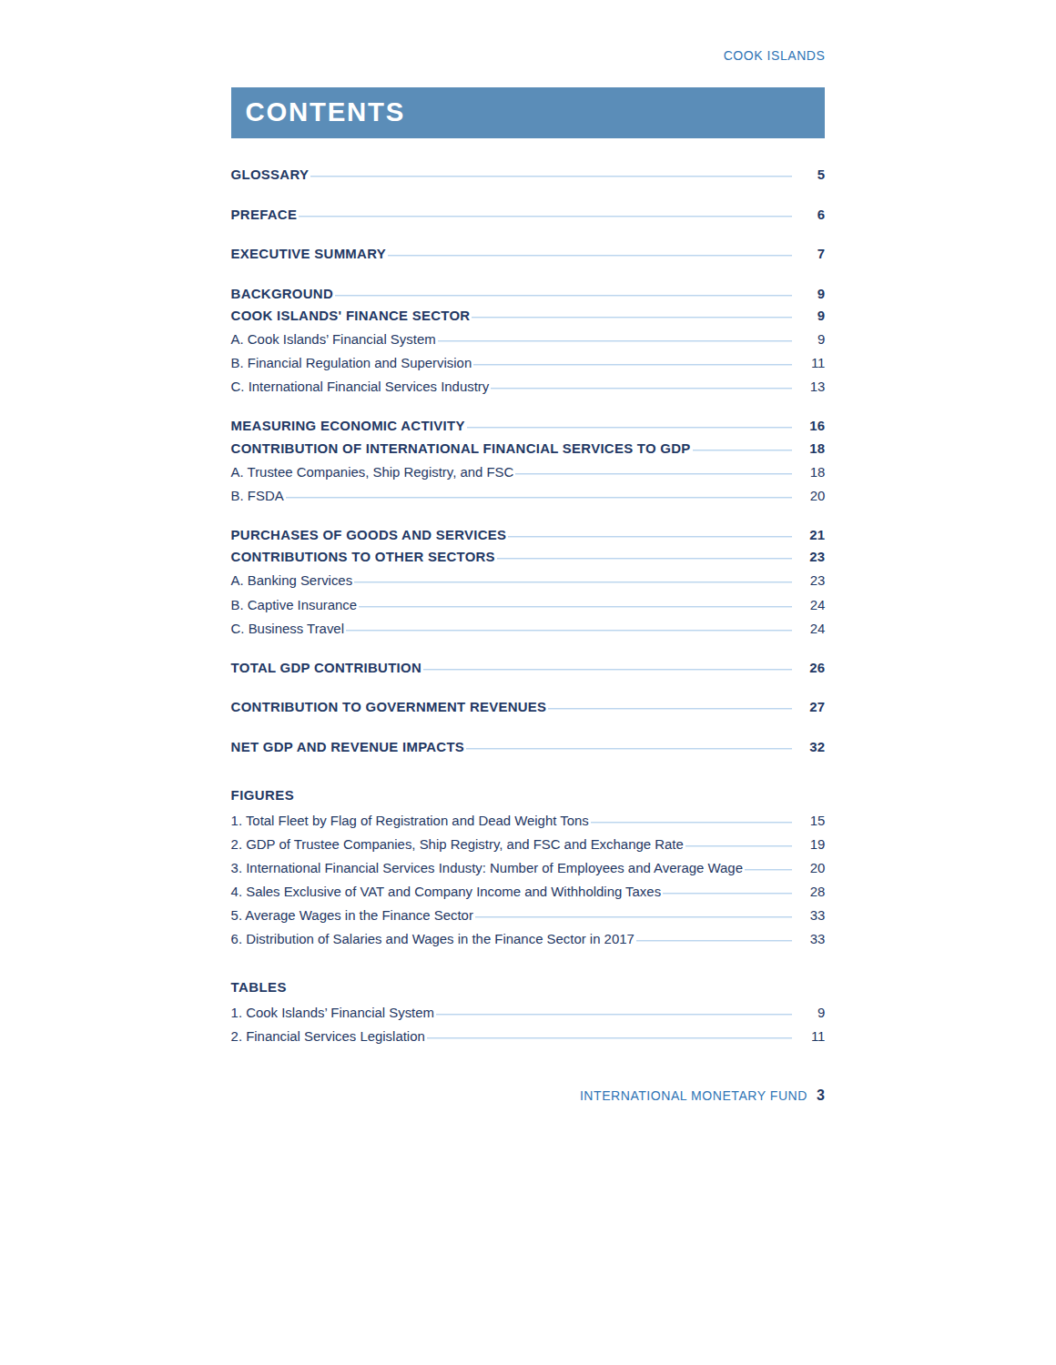COOK ISLANDS
CONTENTS
GLOSSARY 5
PREFACE 6
EXECUTIVE SUMMARY 7
BACKGROUND 9
COOK ISLANDS' FINANCE SECTOR 9
A. Cook Islands’ Financial System 9
B. Financial Regulation and Supervision 11
C. International Financial Services Industry 13
MEASURING ECONOMIC ACTIVITY 16
CONTRIBUTION OF INTERNATIONAL FINANCIAL SERVICES TO GDP 18
A. Trustee Companies, Ship Registry, and FSC 18
B. FSDA 20
PURCHASES OF GOODS AND SERVICES 21
CONTRIBUTIONS TO OTHER SECTORS 23
A. Banking Services 23
B. Captive Insurance 24
C. Business Travel 24
TOTAL GDP CONTRIBUTION 26
CONTRIBUTION TO GOVERNMENT REVENUES 27
NET GDP AND REVENUE IMPACTS 32
FIGURES
1. Total Fleet by Flag of Registration and Dead Weight Tons 15
2. GDP of Trustee Companies, Ship Registry, and FSC and Exchange Rate 19
3. International Financial Services Industy: Number of Employees and Average Wage 20
4. Sales Exclusive of VAT and Company Income and Withholding Taxes 28
5. Average Wages in the Finance Sector 33
6. Distribution of Salaries and Wages in the Finance Sector in 2017 33
TABLES
1. Cook Islands’ Financial System 9
2. Financial Services Legislation 11
INTERNATIONAL MONETARY FUND 3